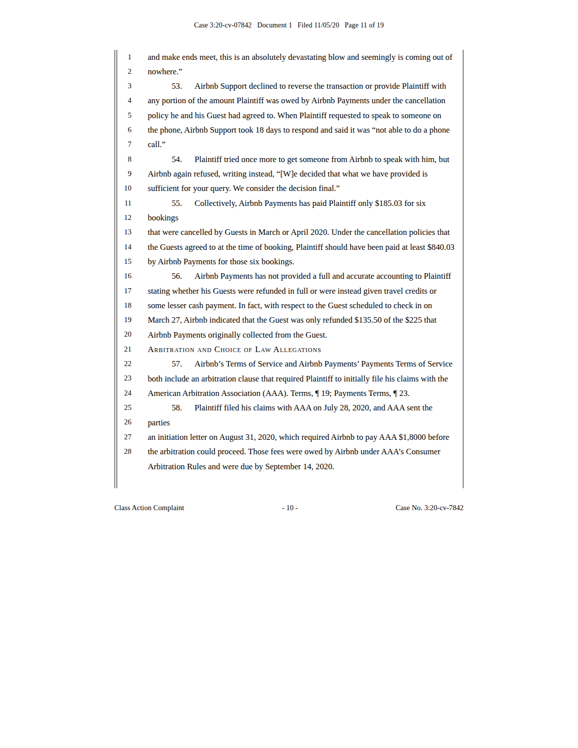Case 3:20-cv-07842 Document 1 Filed 11/05/20 Page 11 of 19
1
2
3
4
5
6
7
8
9
10
11
12
13
14
15
16
17
18
19
20
21
22
23
24
25
26
27
28
and make ends meet, this is an absolutely devastating blow and seemingly is coming out of
nowhere.”
53. Airbnb Support declined to reverse the transaction or provide Plaintiff with
any portion of the amount Plaintiff was owed by Airbnb Payments under the cancellation
policy he and his Guest had agreed to. When Plaintiff requested to speak to someone on
the phone, Airbnb Support took 18 days to respond and said it was “not able to do a phone
call.”
54. Plaintiff tried once more to get someone from Airbnb to speak with him, but
Airbnb again refused, writing instead, “[W]e decided that what we have provided is
sufficient for your query. We consider the decision final.”
55. Collectively, Airbnb Payments has paid Plaintiff only $185.03 for six bookings
that were cancelled by Guests in March or April 2020. Under the cancellation policies that
the Guests agreed to at the time of booking, Plaintiff should have been paid at least $840.03
by Airbnb Payments for those six bookings.
56. Airbnb Payments has not provided a full and accurate accounting to Plaintiff
stating whether his Guests were refunded in full or were instead given travel credits or
some lesser cash payment. In fact, with respect to the Guest scheduled to check in on
March 27, Airbnb indicated that the Guest was only refunded $135.50 of the $225 that
Airbnb Payments originally collected from the Guest.
Arbitration and Choice of Law Allegations
57. Airbnb’s Terms of Service and Airbnb Payments’ Payments Terms of Service
both include an arbitration clause that required Plaintiff to initially file his claims with the
American Arbitration Association (AAA). Terms, ¶ 19; Payments Terms, ¶ 23.
58. Plaintiff filed his claims with AAA on July 28, 2020, and AAA sent the parties
an initiation letter on August 31, 2020, which required Airbnb to pay AAA $1,8000 before
the arbitration could proceed. Those fees were owed by Airbnb under AAA’s Consumer
Arbitration Rules and were due by September 14, 2020.
Class Action Complaint
- 10 -
Case No. 3:20-cv-7842